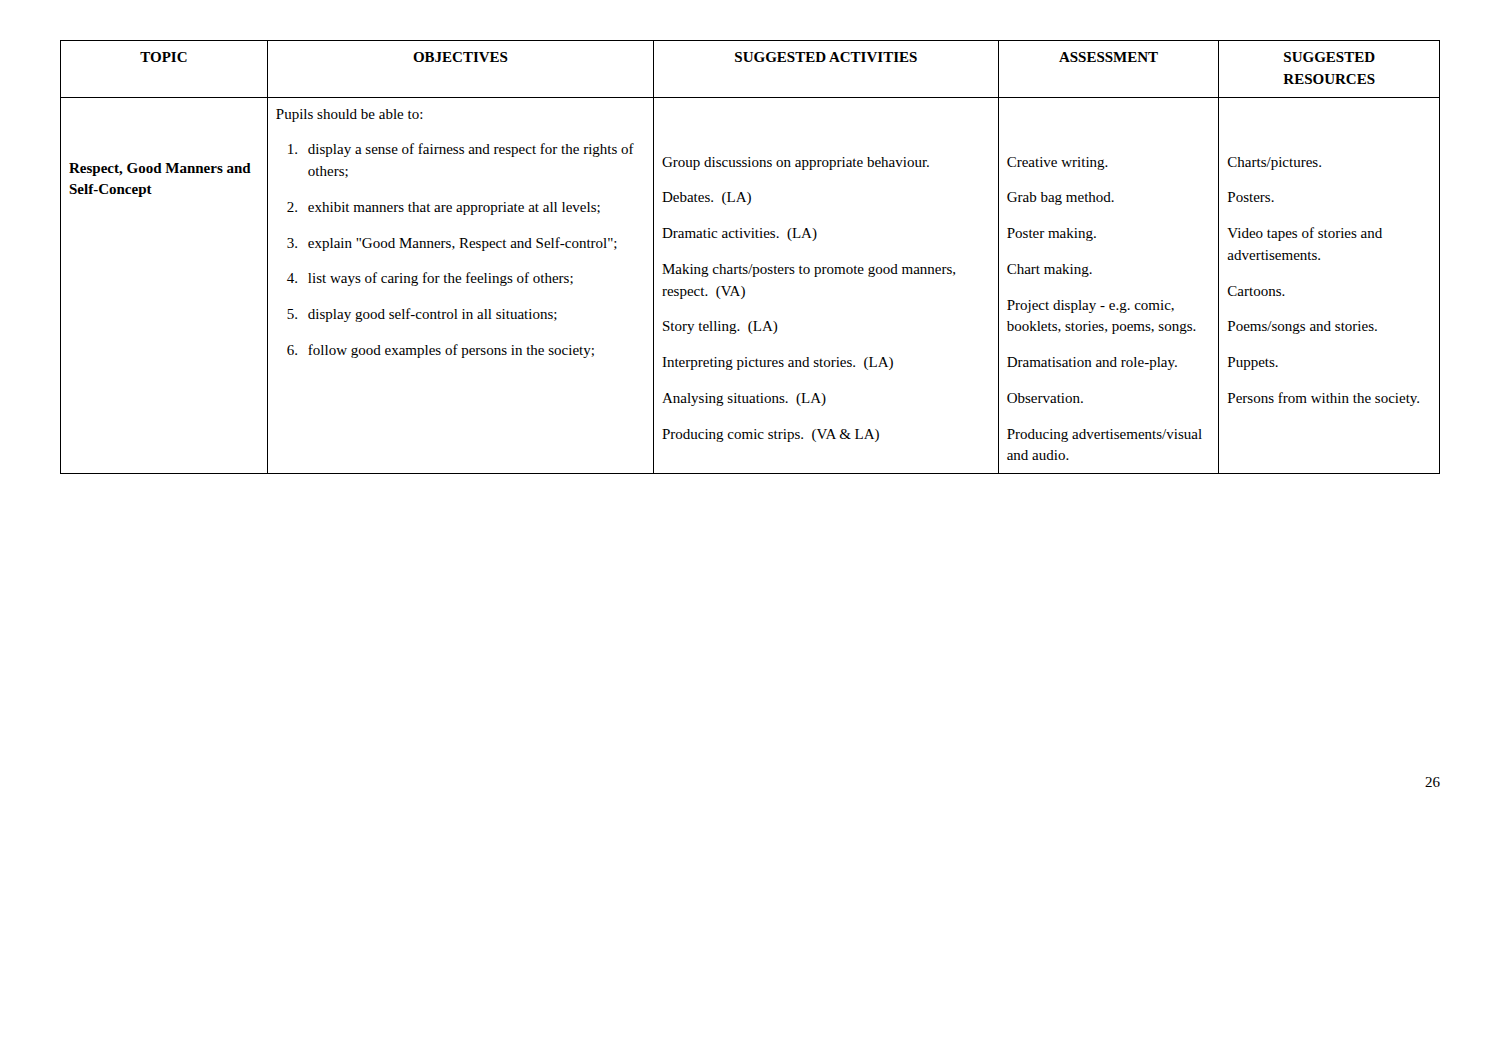| TOPIC | OBJECTIVES | SUGGESTED ACTIVITIES | ASSESSMENT | SUGGESTED RESOURCES |
| --- | --- | --- | --- | --- |
| Respect, Good Manners and Self-Concept | Pupils should be able to: display a sense of fairness and respect for the rights of others; exhibit manners that are appropriate at all levels; explain "Good Manners, Respect and Self-control"; list ways of caring for the feelings of others; display good self-control in all situations; follow good examples of persons in the society; | Group discussions on appropriate behaviour. Debates. (LA) Dramatic activities. (LA) Making charts/posters to promote good manners, respect. (VA) Story telling. (LA) Interpreting pictures and stories. (LA) Analysing situations. (LA) Producing comic strips. (VA & LA) | Creative writing. Grab bag method. Poster making. Chart making. Project display - e.g. comic, booklets, stories, poems, songs. Dramatisation and role-play. Observation. Producing advertisements/visual and audio. | Charts/pictures. Posters. Video tapes of stories and advertisements. Cartoons. Poems/songs and stories. Puppets. Persons from within the society. |
26